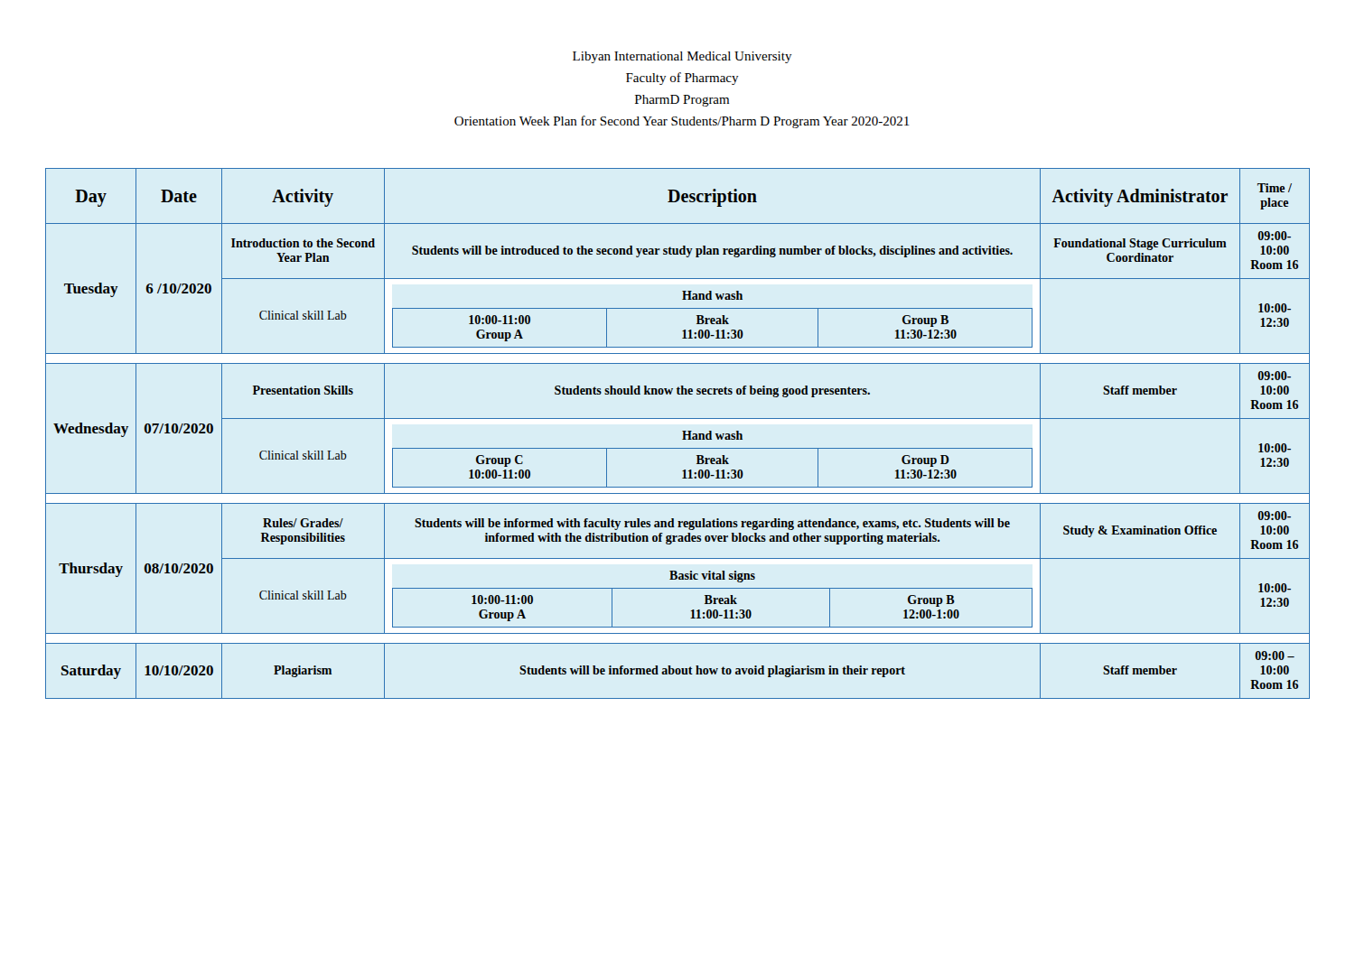Libyan International Medical University
Faculty of Pharmacy
PharmD Program
Orientation Week Plan for Second Year Students/Pharm D Program Year 2020-2021
| Day | Date | Activity | Description | Activity Administrator | Time / place |
| --- | --- | --- | --- | --- | --- |
| Tuesday | 6 /10/2020 | Introduction to the Second Year Plan | Students will be introduced to the second year study plan regarding number of blocks, disciplines and activities. | Foundational Stage Curriculum Coordinator | 09:00-10:00 Room 16 |
| Clinical skill Lab | / Hand wash / / 10:00-11:00 Group A / Break 11:00-11:30 / Group B 11:30-12:30 / | | 10:00-12:30 |
| Wednesday | 07/10/2020 | Presentation Skills | Students should know the secrets of being good presenters. | Staff member | 09:00-10:00 Room 16 |
| Clinical skill Lab | / Hand wash / / Group C 10:00-11:00 / Break 11:00-11:30 / Group D 11:30-12:30 / | | 10:00-12:30 |
| Thursday | 08/10/2020 | Rules/ Grades/ Responsibilities | Students will be informed with faculty rules and regulations regarding attendance, exams, etc. Students will be informed with the distribution of grades over blocks and other supporting materials. | Study & Examination Office | 09:00-10:00 Room 16 |
| Clinical skill Lab | / Basic vital signs / / 10:00-11:00 Group A / Break 11:00-11:30 / Group B 12:00-1:00 / | | 10:00-12:30 |
| Saturday | 10/10/2020 | Plagiarism | Students will be informed about how to avoid plagiarism in their report | Staff member | 09:00 – 10:00 Room 16 |